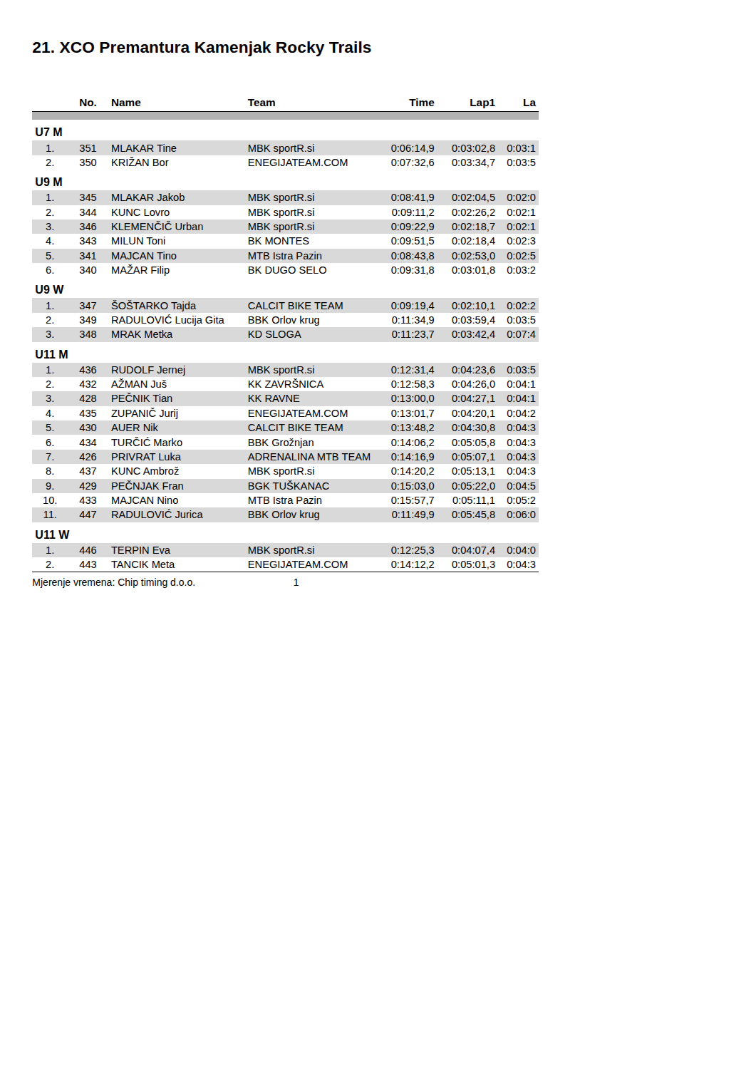21. XCO Premantura Kamenjak Rocky Trails
| | No. | Name | Team | Time | Lap1 | La |
| --- | --- | --- | --- | --- | --- | --- |
| U7 M |
| 1. | 351 | MLAKAR Tine | MBK sportR.si | 0:06:14,9 | 0:03:02,8 | 0:03:1 |
| 2. | 350 | KRIŽAN Bor | ENEGIJATEAM.COM | 0:07:32,6 | 0:03:34,7 | 0:03:5 |
| U9 M |
| 1. | 345 | MLAKAR Jakob | MBK sportR.si | 0:08:41,9 | 0:02:04,5 | 0:02:0 |
| 2. | 344 | KUNC Lovro | MBK sportR.si | 0:09:11,2 | 0:02:26,2 | 0:02:1 |
| 3. | 346 | KLEMENČIČ Urban | MBK sportR.si | 0:09:22,9 | 0:02:18,7 | 0:02:1 |
| 4. | 343 | MILUN Toni | BK MONTES | 0:09:51,5 | 0:02:18,4 | 0:02:3 |
| 5. | 341 | MAJCAN Tino | MTB Istra Pazin | 0:08:43,8 | 0:02:53,0 | 0:02:5 |
| 6. | 340 | MAŽAR Filip | BK DUGO SELO | 0:09:31,8 | 0:03:01,8 | 0:03:2 |
| U9 W |
| 1. | 347 | ŠOŠTARKO Tajda | CALCIT BIKE TEAM | 0:09:19,4 | 0:02:10,1 | 0:02:2 |
| 2. | 349 | RADULOVIĆ Lucija Gita | BBK Orlov krug | 0:11:34,9 | 0:03:59,4 | 0:03:5 |
| 3. | 348 | MRAK Metka | KD SLOGA | 0:11:23,7 | 0:03:42,4 | 0:07:4 |
| U11 M |
| 1. | 436 | RUDOLF Jernej | MBK sportR.si | 0:12:31,4 | 0:04:23,6 | 0:03:5 |
| 2. | 432 | AŽMAN Juš | KK ZAVRŠNICA | 0:12:58,3 | 0:04:26,0 | 0:04:1 |
| 3. | 428 | PEČNIK Tian | KK RAVNE | 0:13:00,0 | 0:04:27,1 | 0:04:1 |
| 4. | 435 | ZUPANIČ Jurij | ENEGIJATEAM.COM | 0:13:01,7 | 0:04:20,1 | 0:04:2 |
| 5. | 430 | AUER Nik | CALCIT BIKE TEAM | 0:13:48,2 | 0:04:30,8 | 0:04:3 |
| 6. | 434 | TURČIĆ Marko | BBK Grožnjan | 0:14:06,2 | 0:05:05,8 | 0:04:3 |
| 7. | 426 | PRIVRAT Luka | ADRENALINA MTB TEAM | 0:14:16,9 | 0:05:07,1 | 0:04:3 |
| 8. | 437 | KUNC Ambrož | MBK sportR.si | 0:14:20,2 | 0:05:13,1 | 0:04:3 |
| 9. | 429 | PEČNJAK Fran | BGK TUŠKANAC | 0:15:03,0 | 0:05:22,0 | 0:04:5 |
| 10. | 433 | MAJCAN Nino | MTB Istra Pazin | 0:15:57,7 | 0:05:11,1 | 0:05:2 |
| 11. | 447 | RADULOVIĆ Jurica | BBK Orlov krug | 0:11:49,9 | 0:05:45,8 | 0:06:0 |
| U11 W |
| 1. | 446 | TERPIN Eva | MBK sportR.si | 0:12:25,3 | 0:04:07,4 | 0:04:0 |
| 2. | 443 | TANCIK Meta | ENEGIJATEAM.COM | 0:14:12,2 | 0:05:01,3 | 0:04:3 |
Mjerenje vremena: Chip timing d.o.o.
1